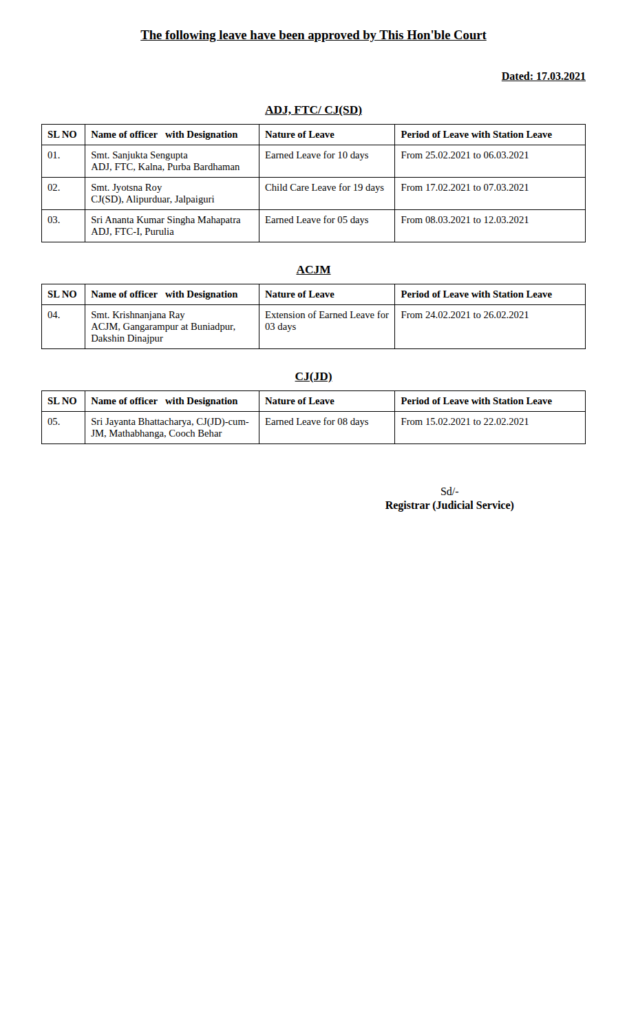The following leave have been approved by This Hon'ble Court
Dated: 17.03.2021
ADJ, FTC/ CJ(SD)
| SL NO | Name of officer with Designation | Nature of Leave | Period of Leave with Station Leave |
| --- | --- | --- | --- |
| 01. | Smt. Sanjukta Sengupta ADJ, FTC, Kalna, Purba Bardhaman | Earned Leave for 10 days | From 25.02.2021 to 06.03.2021 |
| 02. | Smt. Jyotsna Roy CJ(SD), Alipurduar, Jalpaiguri | Child Care Leave for 19 days | From 17.02.2021 to 07.03.2021 |
| 03. | Sri Ananta Kumar Singha Mahapatra ADJ, FTC-I, Purulia | Earned Leave for 05 days | From 08.03.2021 to 12.03.2021 |
ACJM
| SL NO | Name of officer with Designation | Nature of Leave | Period of Leave with Station Leave |
| --- | --- | --- | --- |
| 04. | Smt. Krishnanjana Ray ACJM, Gangarampur at Buniadpur, Dakshin Dinajpur | Extension of Earned Leave for 03 days | From 24.02.2021 to 26.02.2021 |
CJ(JD)
| SL NO | Name of officer with Designation | Nature of Leave | Period of Leave with Station Leave |
| --- | --- | --- | --- |
| 05. | Sri Jayanta Bhattacharya, CJ(JD)-cum-JM, Mathabhanga, Cooch Behar | Earned Leave for 08 days | From 15.02.2021 to 22.02.2021 |
Sd/-
Registrar (Judicial Service)